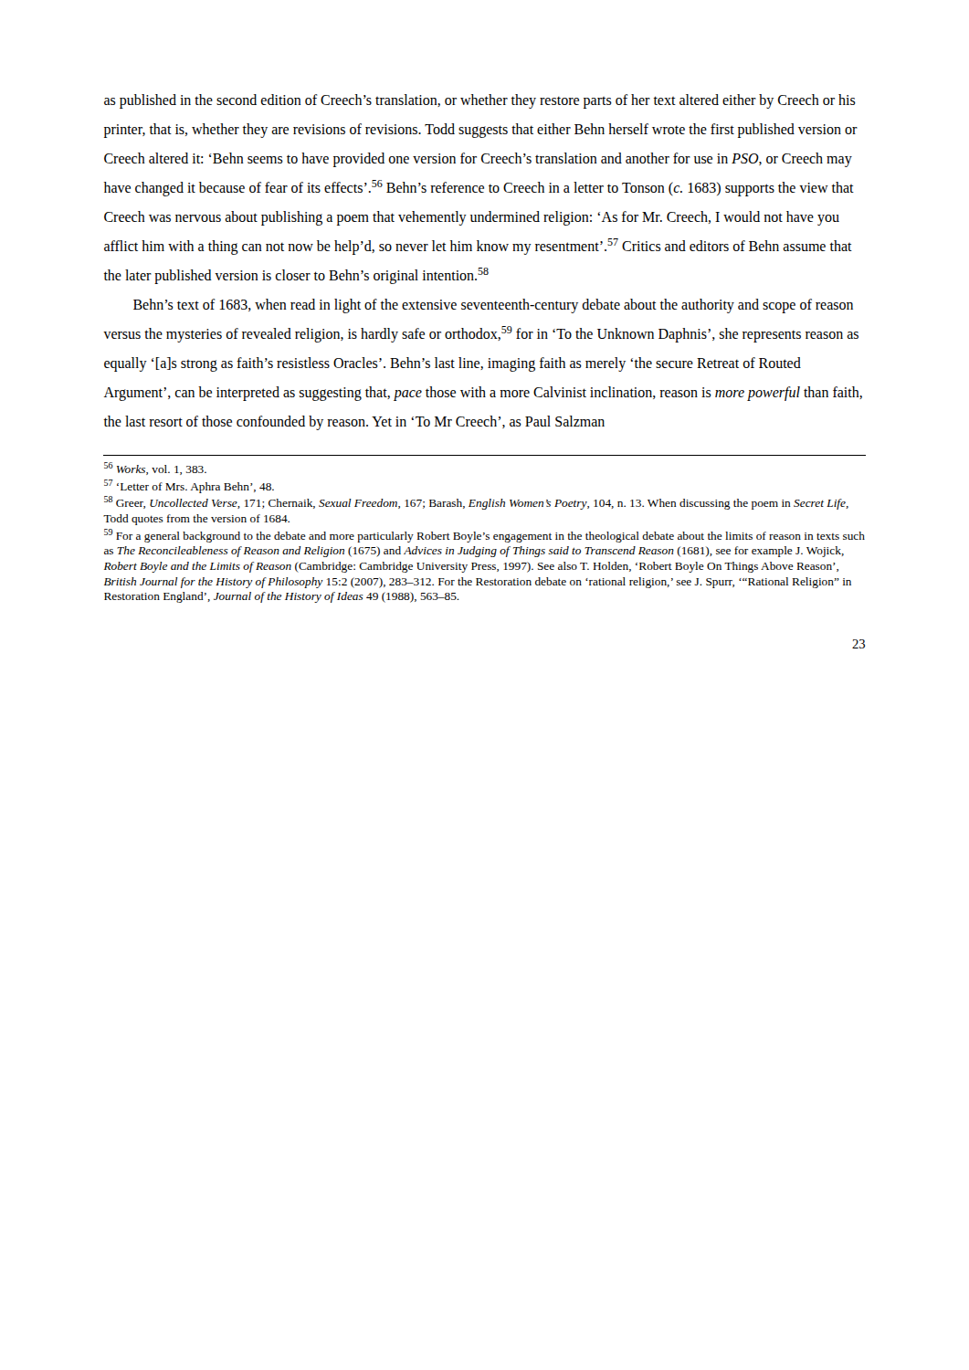as published in the second edition of Creech’s translation, or whether they restore parts of her text altered either by Creech or his printer, that is, whether they are revisions of revisions. Todd suggests that either Behn herself wrote the first published version or Creech altered it: ‘Behn seems to have provided one version for Creech’s translation and another for use in PSO, or Creech may have changed it because of fear of its effects’.56 Behn’s reference to Creech in a letter to Tonson (c. 1683) supports the view that Creech was nervous about publishing a poem that vehemently undermined religion: ‘As for Mr. Creech, I would not have you afflict him with a thing can not now be help’d, so never let him know my resentment’.57 Critics and editors of Behn assume that the later published version is closer to Behn’s original intention.58
Behn’s text of 1683, when read in light of the extensive seventeenth-century debate about the authority and scope of reason versus the mysteries of revealed religion, is hardly safe or orthodox,59 for in ‘To the Unknown Daphnis’, she represents reason as equally ‘[a]s strong as faith’s resistless Oracles’. Behn’s last line, imaging faith as merely ‘the secure Retreat of Routed Argument’, can be interpreted as suggesting that, pace those with a more Calvinist inclination, reason is more powerful than faith, the last resort of those confounded by reason. Yet in ‘To Mr Creech’, as Paul Salzman
56 Works, vol. 1, 383.
57 ‘Letter of Mrs. Aphra Behn’, 48.
58 Greer, Uncollected Verse, 171; Chernaik, Sexual Freedom, 167; Barash, English Women’s Poetry, 104, n. 13. When discussing the poem in Secret Life, Todd quotes from the version of 1684.
59 For a general background to the debate and more particularly Robert Boyle’s engagement in the theological debate about the limits of reason in texts such as The Reconcileableness of Reason and Religion (1675) and Advices in Judging of Things said to Transcend Reason (1681), see for example J. Wojick, Robert Boyle and the Limits of Reason (Cambridge: Cambridge University Press, 1997). See also T. Holden, ‘Robert Boyle On Things Above Reason’, British Journal for the History of Philosophy 15:2 (2007), 283–312. For the Restoration debate on ‘rational religion,’ see J. Spurr, ‘“Rational Religion” in Restoration England’, Journal of the History of Ideas 49 (1988), 563–85.
23